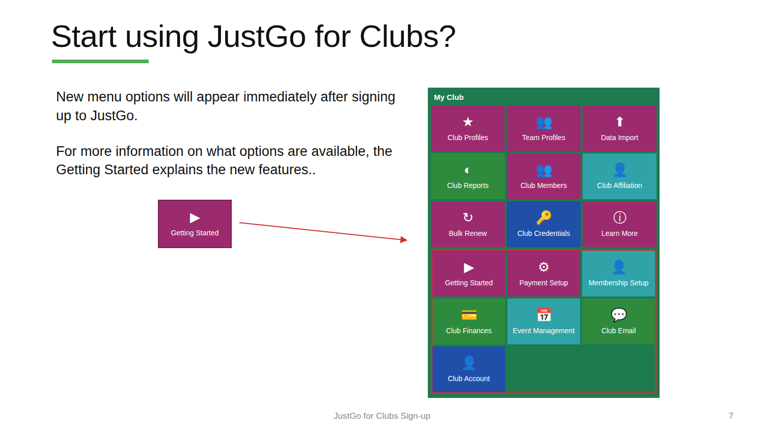Start using JustGo for Clubs?
New menu options will appear immediately after signing up to JustGo.
For more information on what options are available, the Getting Started explains the new features..
▶ Getting Started
My Club
★Club Profiles
👥Team Profiles
⬆Data Import
◐Club Reports
👥Club Members
👤Club Affiliation
↻Bulk Renew
🔑Club Credentials
ⓘLearn More
▶Getting Started
⚙Payment Setup
👤Membership Setup
💳Club Finances
📅Event Management
💬Club Email
👤Club Account
JustGo for Clubs Sign-up
7